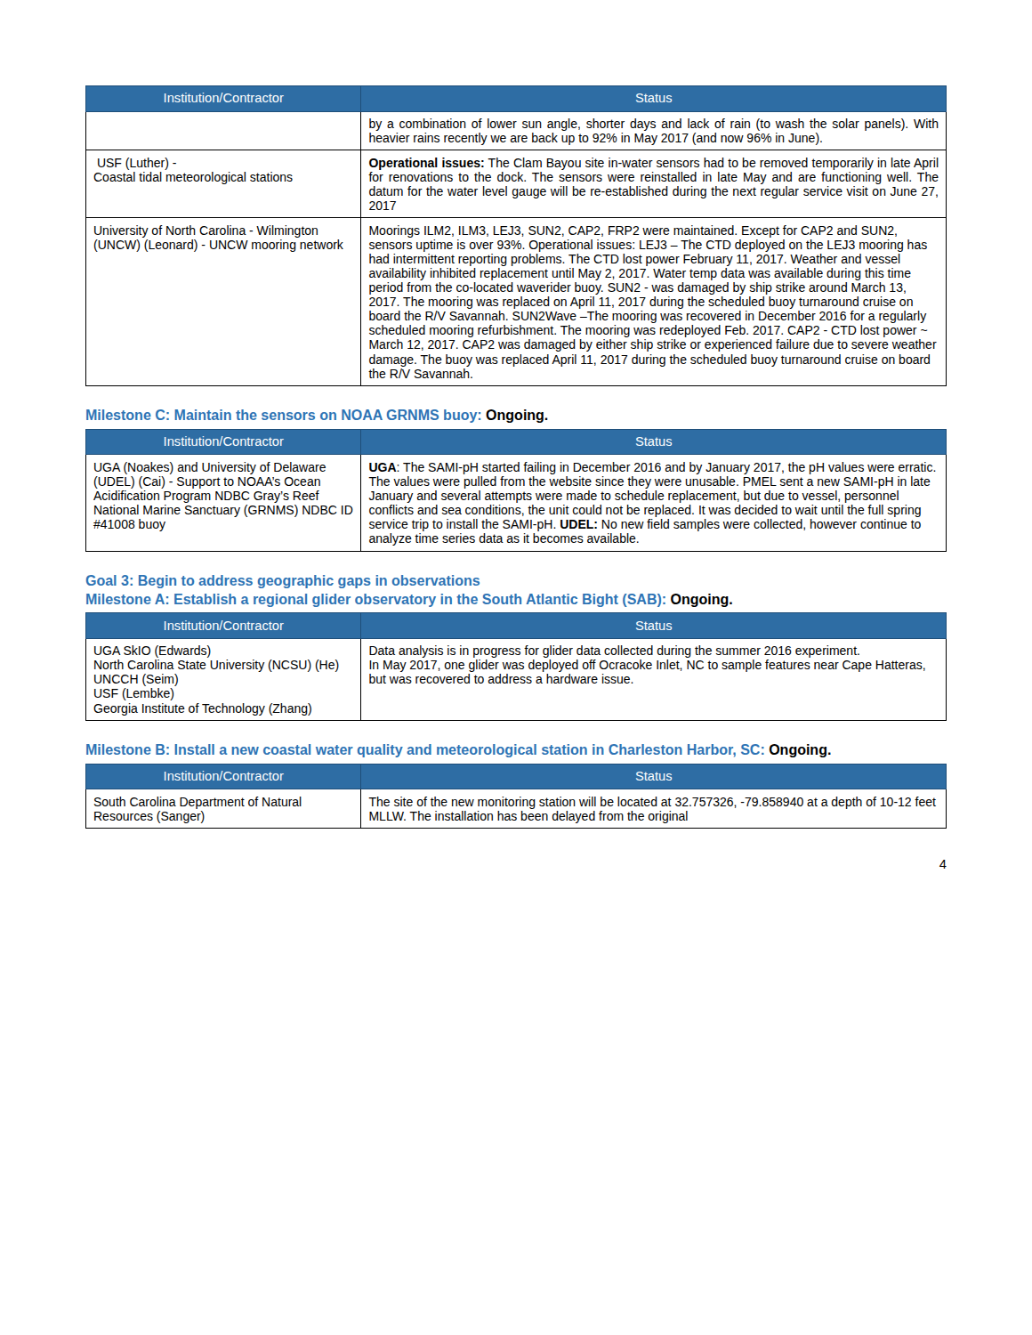| Institution/Contractor | Status |
| --- | --- |
| | by a combination of lower sun angle, shorter days and lack of rain (to wash the solar panels). With heavier rains recently we are back up to 92% in May 2017 (and now 96% in June). |
| USF (Luther) - Coastal tidal meteorological stations | Operational issues: The Clam Bayou site in-water sensors had to be removed temporarily in late April for renovations to the dock. The sensors were reinstalled in late May and are functioning well. The datum for the water level gauge will be re-established during the next regular service visit on June 27, 2017 |
| University of North Carolina - Wilmington (UNCW) (Leonard) - UNCW mooring network | Moorings ILM2, ILM3, LEJ3, SUN2, CAP2, FRP2 were maintained. Except for CAP2 and SUN2, sensors uptime is over 93%. Operational issues: LEJ3 – The CTD deployed on the LEJ3 mooring has had intermittent reporting problems. The CTD lost power February 11, 2017. Weather and vessel availability inhibited replacement until May 2, 2017. Water temp data was available during this time period from the co-located waverider buoy. SUN2 - was damaged by ship strike around March 13, 2017. The mooring was replaced on April 11, 2017 during the scheduled buoy turnaround cruise on board the R/V Savannah. SUN2Wave –The mooring was recovered in December 2016 for a regularly scheduled mooring refurbishment. The mooring was redeployed Feb. 2017. CAP2 - CTD lost power ~ March 12, 2017. CAP2 was damaged by either ship strike or experienced failure due to severe weather damage. The buoy was replaced April 11, 2017 during the scheduled buoy turnaround cruise on board the R/V Savannah. |
Milestone C: Maintain the sensors on NOAA GRNMS buoy: Ongoing.
| Institution/Contractor | Status |
| --- | --- |
| UGA (Noakes) and University of Delaware (UDEL) (Cai) - Support to NOAA’s Ocean Acidification Program NDBC Gray’s Reef National Marine Sanctuary (GRNMS) NDBC ID #41008 buoy | UGA : The SAMI-pH started failing in December 2016 and by January 2017, the pH values were erratic. The values were pulled from the website since they were unusable. PMEL sent a new SAMI-pH in late January and several attempts were made to schedule replacement, but due to vessel, personnel conflicts and sea conditions, the unit could not be replaced. It was decided to wait until the full spring service trip to install the SAMI-pH. UDEL: No new field samples were collected, however continue to analyze time series data as it becomes available. |
Goal 3: Begin to address geographic gaps in observations
Milestone A: Establish a regional glider observatory in the South Atlantic Bight (SAB): Ongoing.
| Institution/Contractor | Status |
| --- | --- |
| UGA SkIO (Edwards) North Carolina State University (NCSU) (He) UNCCH (Seim) USF (Lembke) Georgia Institute of Technology (Zhang) | Data analysis is in progress for glider data collected during the summer 2016 experiment. In May 2017, one glider was deployed off Ocracoke Inlet, NC to sample features near Cape Hatteras, but was recovered to address a hardware issue. |
Milestone B: Install a new coastal water quality and meteorological station in Charleston Harbor, SC: Ongoing.
| Institution/Contractor | Status |
| --- | --- |
| South Carolina Department of Natural Resources (Sanger) | The site of the new monitoring station will be located at 32.757326, -79.858940 at a depth of 10-12 feet MLLW. The installation has been delayed from the original |
4